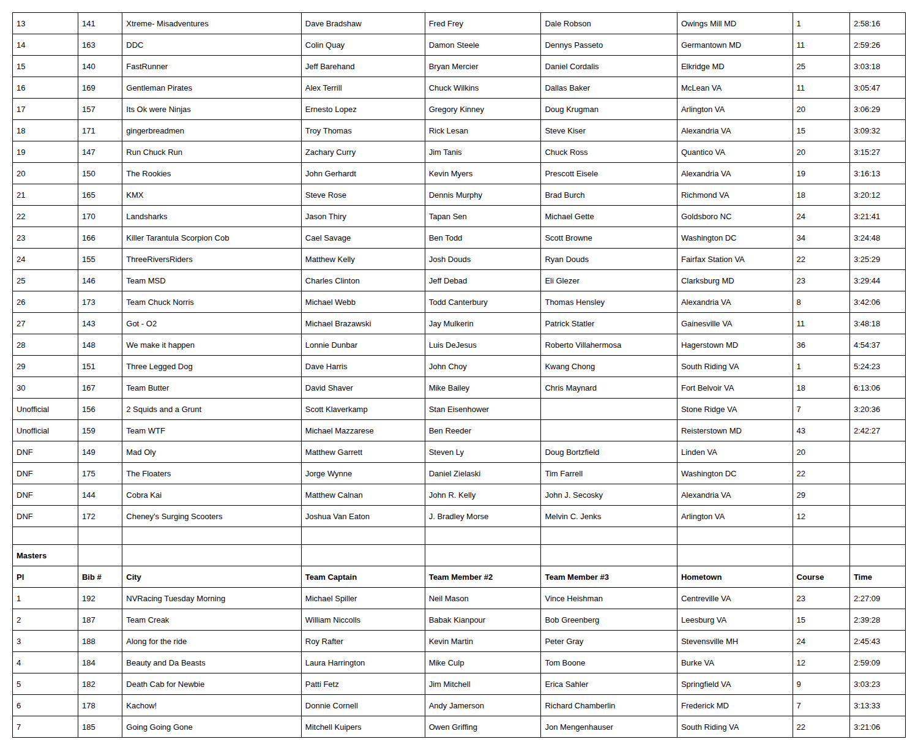| 13 | 141 | Xtreme- Misadventures | Dave Bradshaw | Fred Frey | Dale Robson | Owings Mill MD | 1 | 2:58:16 |
| 14 | 163 | DDC | Colin Quay | Damon Steele | Dennys Passeto | Germantown MD | 11 | 2:59:26 |
| 15 | 140 | FastRunner | Jeff Barehand | Bryan Mercier | Daniel Cordalis | Elkridge MD | 25 | 3:03:18 |
| 16 | 169 | Gentleman Pirates | Alex Terrill | Chuck Wilkins | Dallas Baker | McLean VA | 11 | 3:05:47 |
| 17 | 157 | Its Ok were Ninjas | Ernesto Lopez | Gregory Kinney | Doug Krugman | Arlington VA | 20 | 3:06:29 |
| 18 | 171 | gingerbreadmen | Troy Thomas | Rick Lesan | Steve Kiser | Alexandria VA | 15 | 3:09:32 |
| 19 | 147 | Run Chuck Run | Zachary Curry | Jim Tanis | Chuck Ross | Quantico VA | 20 | 3:15:27 |
| 20 | 150 | The Rookies | John Gerhardt | Kevin Myers | Prescott Eisele | Alexandria VA | 19 | 3:16:13 |
| 21 | 165 | KMX | Steve Rose | Dennis Murphy | Brad Burch | Richmond VA | 18 | 3:20:12 |
| 22 | 170 | Landsharks | Jason Thiry | Tapan Sen | Michael Gette | Goldsboro NC | 24 | 3:21:41 |
| 23 | 166 | Killer Tarantula Scorpion Cob | Cael Savage | Ben Todd | Scott Browne | Washington DC | 34 | 3:24:48 |
| 24 | 155 | ThreeRiversRiders | Matthew Kelly | Josh Douds | Ryan Douds | Fairfax Station VA | 22 | 3:25:29 |
| 25 | 146 | Team MSD | Charles Clinton | Jeff Debad | Eli Glezer | Clarksburg MD | 23 | 3:29:44 |
| 26 | 173 | Team Chuck Norris | Michael Webb | Todd Canterbury | Thomas Hensley | Alexandria VA | 8 | 3:42:06 |
| 27 | 143 | Got - O2 | Michael Brazawski | Jay Mulkerin | Patrick Statler | Gainesville VA | 11 | 3:48:18 |
| 28 | 148 | We make it happen | Lonnie Dunbar | Luis DeJesus | Roberto Villahermosa | Hagerstown MD | 36 | 4:54:37 |
| 29 | 151 | Three Legged Dog | Dave Harris | John Choy | Kwang Chong | South Riding VA | 1 | 5:24:23 |
| 30 | 167 | Team Butter | David Shaver | Mike Bailey | Chris Maynard | Fort Belvoir VA | 18 | 6:13:06 |
| Unofficial | 156 | 2 Squids and a Grunt | Scott Klaverkamp | Stan Eisenhower | | Stone Ridge VA | 7 | 3:20:36 |
| Unofficial | 159 | Team WTF | Michael Mazzarese | Ben Reeder | | Reisterstown MD | 43 | 2:42:27 |
| DNF | 149 | Mad Oly | Matthew Garrett | Steven Ly | Doug Bortzfield | Linden VA | 20 | |
| DNF | 175 | The Floaters | Jorge Wynne | Daniel Zielaski | Tim Farrell | Washington DC | 22 | |
| DNF | 144 | Cobra Kai | Matthew Calnan | John R. Kelly | John J. Secosky | Alexandria VA | 29 | |
| DNF | 172 | Cheney's Surging Scooters | Joshua Van Eaton | J. Bradley Morse | Melvin C. Jenks | Arlington VA | 12 | |
| Masters | | | | | | | | |
| Pl | Bib # | City | Team Captain | Team Member #2 | Team Member #3 | Hometown | Course | Time |
| 1 | 192 | NVRacing Tuesday Morning | Michael Spiller | Neil Mason | Vince Heishman | Centreville VA | 23 | 2:27:09 |
| 2 | 187 | Team Creak | William Niccolls | Babak Kianpour | Bob Greenberg | Leesburg VA | 15 | 2:39:28 |
| 3 | 188 | Along for the ride | Roy Rafter | Kevin Martin | Peter Gray | Stevensville MH | 24 | 2:45:43 |
| 4 | 184 | Beauty and Da Beasts | Laura Harrington | Mike Culp | Tom Boone | Burke VA | 12 | 2:59:09 |
| 5 | 182 | Death Cab for Newbie | Patti Fetz | Jim Mitchell | Erica Sahler | Springfield VA | 9 | 3:03:23 |
| 6 | 178 | Kachow! | Donnie Cornell | Andy Jamerson | Richard Chamberlin | Frederick MD | 7 | 3:13:33 |
| 7 | 185 | Going Going Gone | Mitchell Kuipers | Owen Griffing | Jon Mengenhauser | South Riding VA | 22 | 3:21:06 |